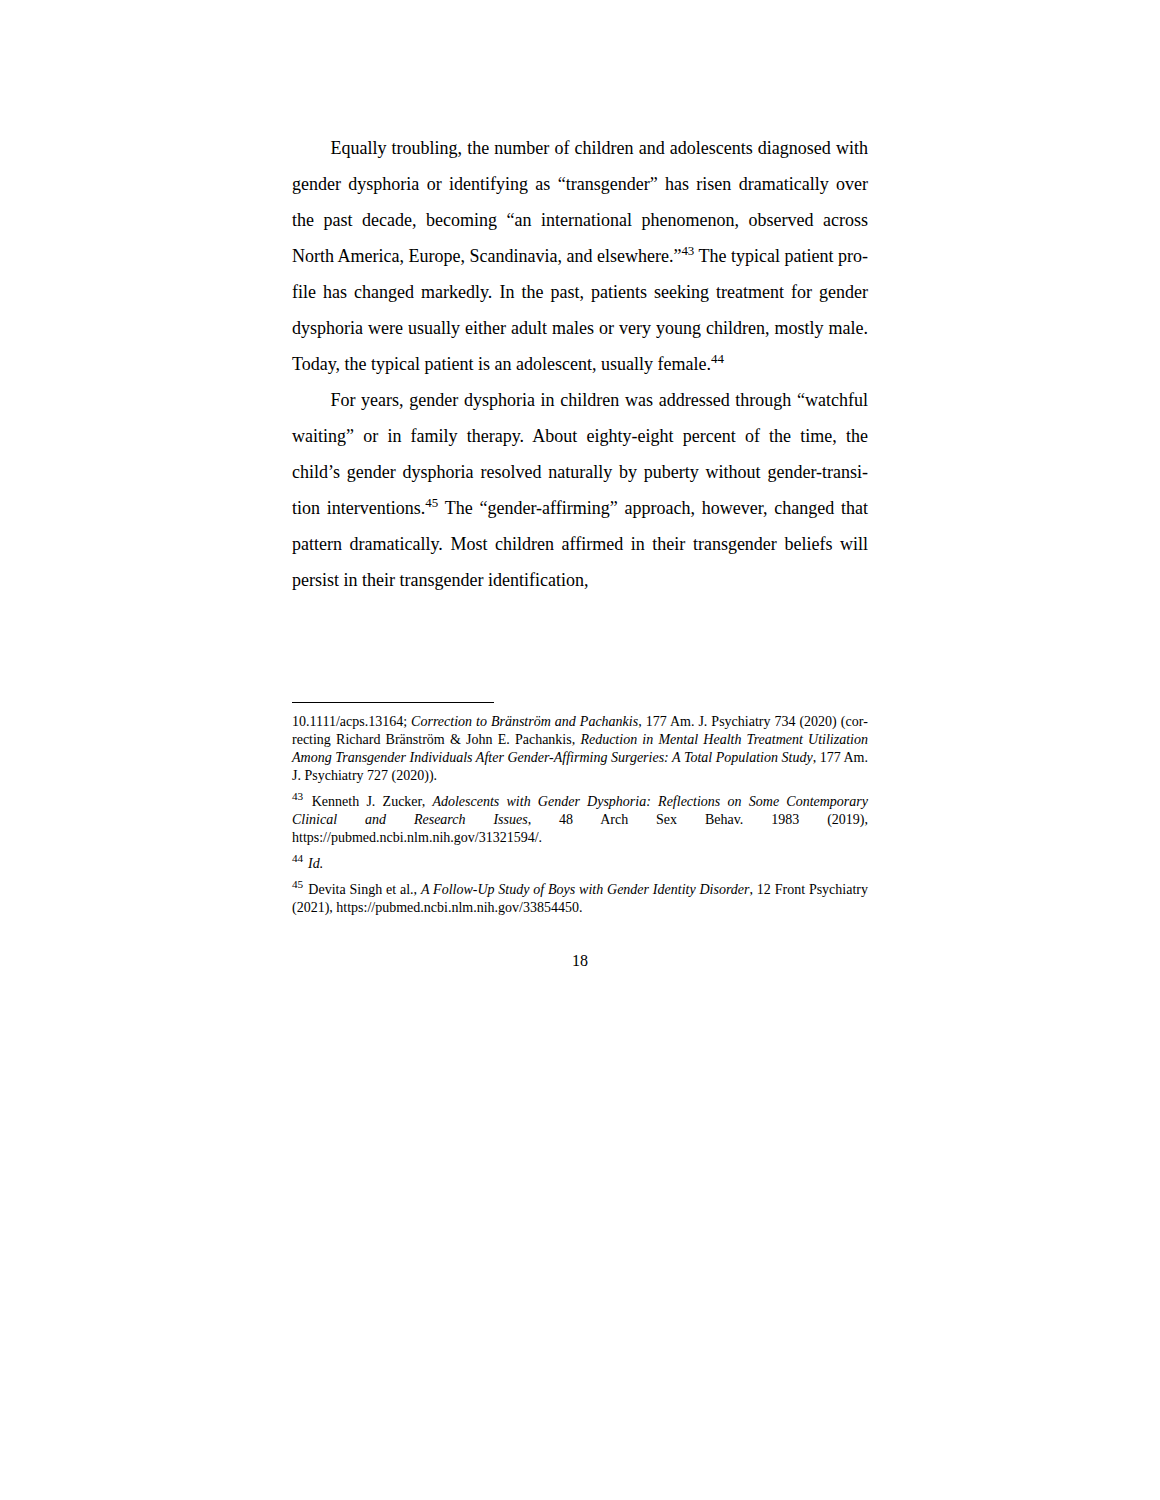Equally troubling, the number of children and adolescents diagnosed with gender dysphoria or identifying as “transgender” has risen dramatically over the past decade, becoming “an international phenomenon, observed across North America, Europe, Scandinavia, and elsewhere.”43 The typical patient profile has changed markedly. In the past, patients seeking treatment for gender dysphoria were usually either adult males or very young children, mostly male. Today, the typical patient is an adolescent, usually female.44
For years, gender dysphoria in children was addressed through “watchful waiting” or in family therapy. About eighty-eight percent of the time, the child’s gender dysphoria resolved naturally by puberty without gender-transition interventions.45 The “gender-affirming” approach, however, changed that pattern dramatically. Most children affirmed in their transgender beliefs will persist in their transgender identification,
10.1111/acps.13164; Correction to Bränström and Pachankis, 177 Am. J. Psychiatry 734 (2020) (correcting Richard Bränström & John E. Pachankis, Reduction in Mental Health Treatment Utilization Among Transgender Individuals After Gender-Affirming Surgeries: A Total Population Study, 177 Am. J. Psychiatry 727 (2020)).
43 Kenneth J. Zucker, Adolescents with Gender Dysphoria: Reflections on Some Contemporary Clinical and Research Issues, 48 Arch Sex Behav. 1983 (2019), https://pubmed.ncbi.nlm.nih.gov/31321594/.
44 Id.
45 Devita Singh et al., A Follow-Up Study of Boys with Gender Identity Disorder, 12 Front Psychiatry (2021), https://pubmed.ncbi.nlm.nih.gov/33854450.
18